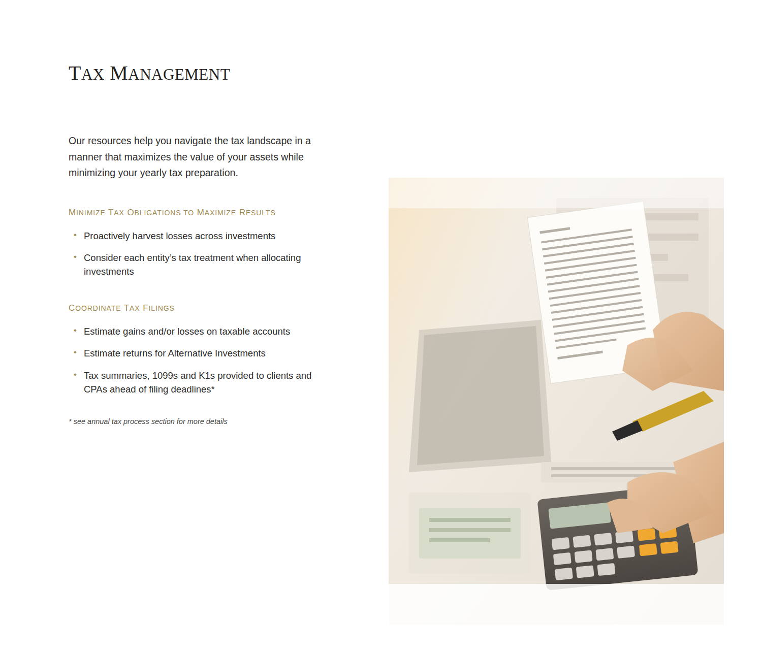TAX MANAGEMENT
Our resources help you navigate the tax landscape in a manner that maximizes the value of your assets while minimizing your yearly tax preparation.
MINIMIZE TAX OBLIGATIONS TO MAXIMIZE RESULTS
Proactively harvest losses across investments
Consider each entity’s tax treatment when allocating investments
COORDINATE TAX FILINGS
Estimate gains and/or losses on taxable accounts
Estimate returns for Alternative Investments
Tax summaries, 1099s and K1s provided to clients and CPAs ahead of filing deadlines*
* see annual tax process section for more details